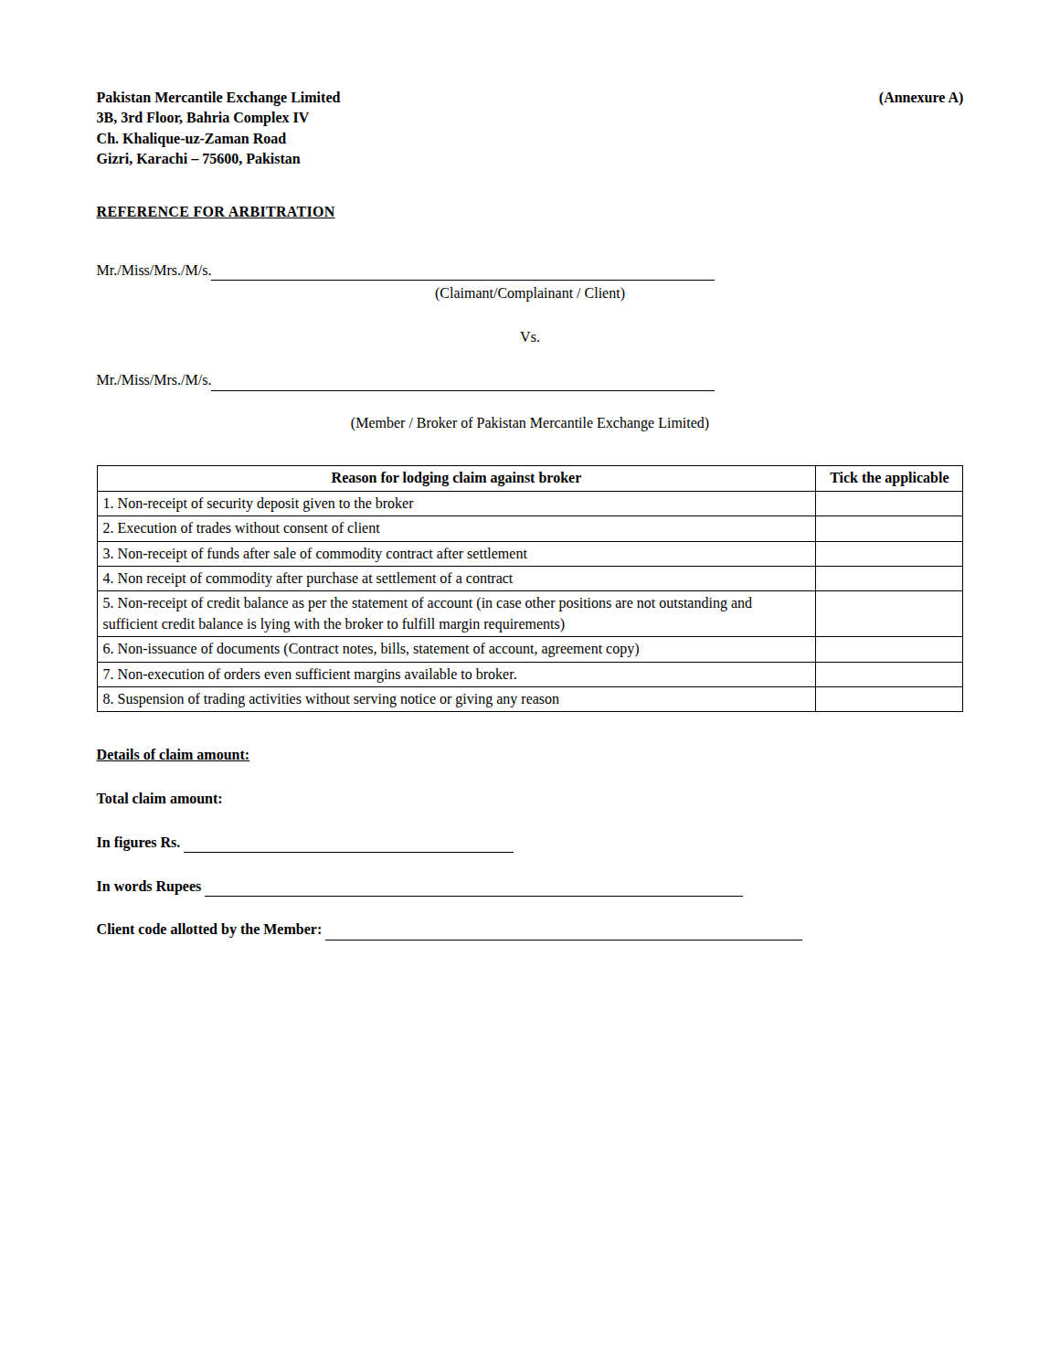Pakistan Mercantile Exchange Limited
3B, 3rd Floor, Bahria Complex IV
Ch. Khalique-uz-Zaman Road
Gizri, Karachi – 75600, Pakistan
(Annexure A)
REFERENCE FOR ARBITRATION
Mr./Miss/Mrs./M/s.
(Claimant/Complainant / Client)
Vs.
Mr./Miss/Mrs./M/s.
(Member / Broker of Pakistan Mercantile Exchange Limited)
| Reason for lodging claim against broker | Tick the applicable |
| --- | --- |
| 1. Non-receipt of security deposit given to the broker | |
| 2. Execution of trades without consent of client | |
| 3. Non-receipt of funds after sale of commodity contract after settlement | |
| 4. Non receipt of commodity after purchase at settlement of a contract | |
| 5. Non-receipt of credit balance as per the statement of account (in case other positions are not outstanding and sufficient credit balance is lying with the broker to fulfill margin requirements) | |
| 6. Non-issuance of documents (Contract notes, bills, statement of account, agreement copy) | |
| 7. Non-execution of orders even sufficient margins available to broker. | |
| 8. Suspension of trading activities without serving notice or giving any reason | |
Details of claim amount:
Total claim amount:
In figures Rs.
In words Rupees
Client code allotted by the Member: